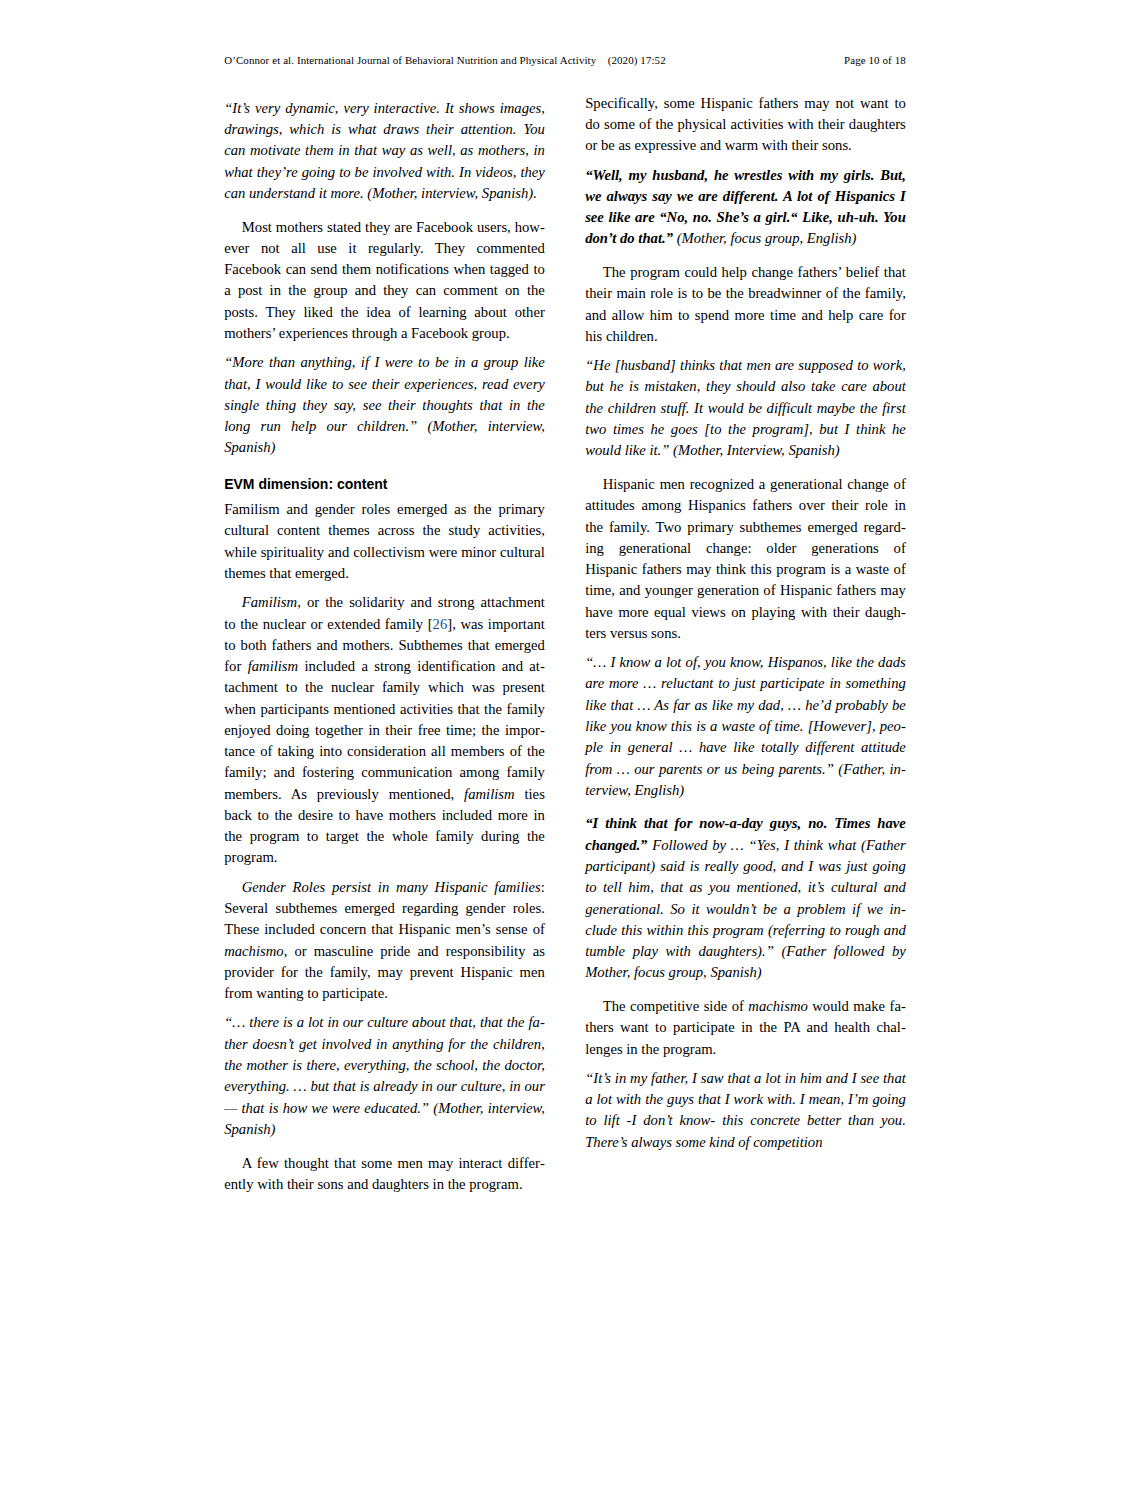O’Connor et al. International Journal of Behavioral Nutrition and Physical Activity (2020) 17:52 Page 10 of 18
“It’s very dynamic, very interactive. It shows images, drawings, which is what draws their attention. You can motivate them in that way as well, as mothers, in what they’re going to be involved with. In videos, they can understand it more. (Mother, interview, Spanish).
Most mothers stated they are Facebook users, however not all use it regularly. They commented Facebook can send them notifications when tagged to a post in the group and they can comment on the posts. They liked the idea of learning about other mothers’ experiences through a Facebook group.
“More than anything, if I were to be in a group like that, I would like to see their experiences, read every single thing they say, see their thoughts that in the long run help our children.” (Mother, interview, Spanish)
EVM dimension: content
Familism and gender roles emerged as the primary cultural content themes across the study activities, while spirituality and collectivism were minor cultural themes that emerged.
Familism, or the solidarity and strong attachment to the nuclear or extended family [26], was important to both fathers and mothers. Subthemes that emerged for familism included a strong identification and attachment to the nuclear family which was present when participants mentioned activities that the family enjoyed doing together in their free time; the importance of taking into consideration all members of the family; and fostering communication among family members. As previously mentioned, familism ties back to the desire to have mothers included more in the program to target the whole family during the program.
Gender Roles persist in many Hispanic families: Several subthemes emerged regarding gender roles. These included concern that Hispanic men’s sense of machismo, or masculine pride and responsibility as provider for the family, may prevent Hispanic men from wanting to participate.
“… there is a lot in our culture about that, that the father doesn’t get involved in anything for the children, the mother is there, everything, the school, the doctor, everything. … but that is already in our culture, in our— that is how we were educated.” (Mother, interview, Spanish)
A few thought that some men may interact differently with their sons and daughters in the program.
Specifically, some Hispanic fathers may not want to do some of the physical activities with their daughters or be as expressive and warm with their sons.
“Well, my husband, he wrestles with my girls. But, we always say we are different. A lot of Hispanics I see like are “No, no. She’s a girl.“ Like, uh-uh. You don’t do that.” (Mother, focus group, English)
The program could help change fathers’ belief that their main role is to be the breadwinner of the family, and allow him to spend more time and help care for his children.
“He [husband] thinks that men are supposed to work, but he is mistaken, they should also take care about the children stuff. It would be difficult maybe the first two times he goes [to the program], but I think he would like it.” (Mother, Interview, Spanish)
Hispanic men recognized a generational change of attitudes among Hispanics fathers over their role in the family. Two primary subthemes emerged regarding generational change: older generations of Hispanic fathers may think this program is a waste of time, and younger generation of Hispanic fathers may have more equal views on playing with their daughters versus sons.
“… I know a lot of, you know, Hispanos, like the dads are more … reluctant to just participate in something like that … As far as like my dad, … he’d probably be like you know this is a waste of time. [However], people in general … have like totally different attitude from … our parents or us being parents.” (Father, interview, English)
“I think that for now-a-day guys, no. Times have changed.” Followed by … “Yes, I think what (Father participant) said is really good, and I was just going to tell him, that as you mentioned, it’s cultural and generational. So it wouldn’t be a problem if we include this within this program (referring to rough and tumble play with daughters).” (Father followed by Mother, focus group, Spanish)
The competitive side of machismo would make fathers want to participate in the PA and health challenges in the program.
“It’s in my father, I saw that a lot in him and I see that a lot with the guys that I work with. I mean, I’m going to lift -I don’t know- this concrete better than you. There’s always some kind of competition